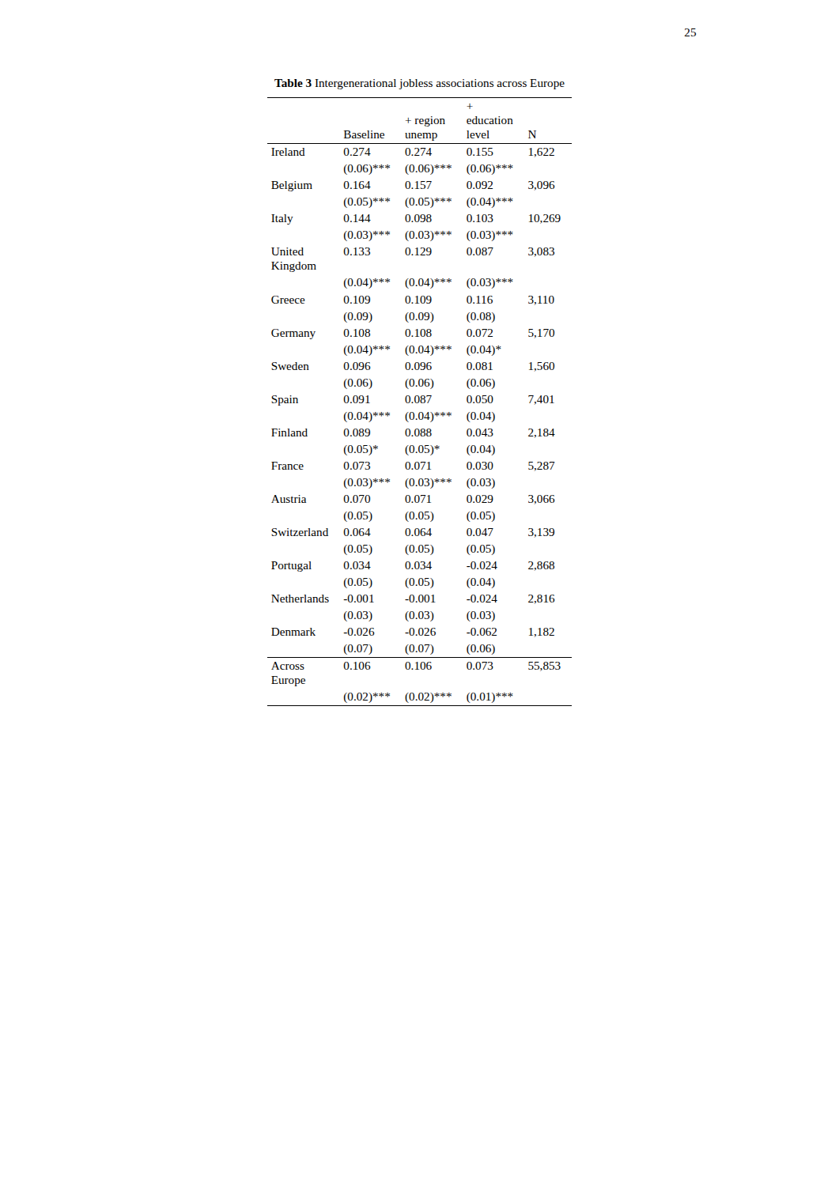25
Table 3 Intergenerational jobless associations across Europe
| | Baseline | + region unemp | + education level | N |
| --- | --- | --- | --- | --- |
| Ireland | 0.274 | 0.274 | 0.155 | 1,622 |
| | (0.06)*** | (0.06)*** | (0.06)*** | |
| Belgium | 0.164 | 0.157 | 0.092 | 3,096 |
| | (0.05)*** | (0.05)*** | (0.04)*** | |
| Italy | 0.144 | 0.098 | 0.103 | 10,269 |
| | (0.03)*** | (0.03)*** | (0.03)*** | |
| United Kingdom | 0.133 | 0.129 | 0.087 | 3,083 |
| | (0.04)*** | (0.04)*** | (0.03)*** | |
| Greece | 0.109 | 0.109 | 0.116 | 3,110 |
| | (0.09) | (0.09) | (0.08) | |
| Germany | 0.108 | 0.108 | 0.072 | 5,170 |
| | (0.04)*** | (0.04)*** | (0.04)* | |
| Sweden | 0.096 | 0.096 | 0.081 | 1,560 |
| | (0.06) | (0.06) | (0.06) | |
| Spain | 0.091 | 0.087 | 0.050 | 7,401 |
| | (0.04)*** | (0.04)*** | (0.04) | |
| Finland | 0.089 | 0.088 | 0.043 | 2,184 |
| | (0.05)* | (0.05)* | (0.04) | |
| France | 0.073 | 0.071 | 0.030 | 5,287 |
| | (0.03)*** | (0.03)*** | (0.03) | |
| Austria | 0.070 | 0.071 | 0.029 | 3,066 |
| | (0.05) | (0.05) | (0.05) | |
| Switzerland | 0.064 | 0.064 | 0.047 | 3,139 |
| | (0.05) | (0.05) | (0.05) | |
| Portugal | 0.034 | 0.034 | -0.024 | 2,868 |
| | (0.05) | (0.05) | (0.04) | |
| Netherlands | -0.001 | -0.001 | -0.024 | 2,816 |
| | (0.03) | (0.03) | (0.03) | |
| Denmark | -0.026 | -0.026 | -0.062 | 1,182 |
| | (0.07) | (0.07) | (0.06) | |
| Across Europe | 0.106 | 0.106 | 0.073 | 55,853 |
| | (0.02)*** | (0.02)*** | (0.01)*** | |